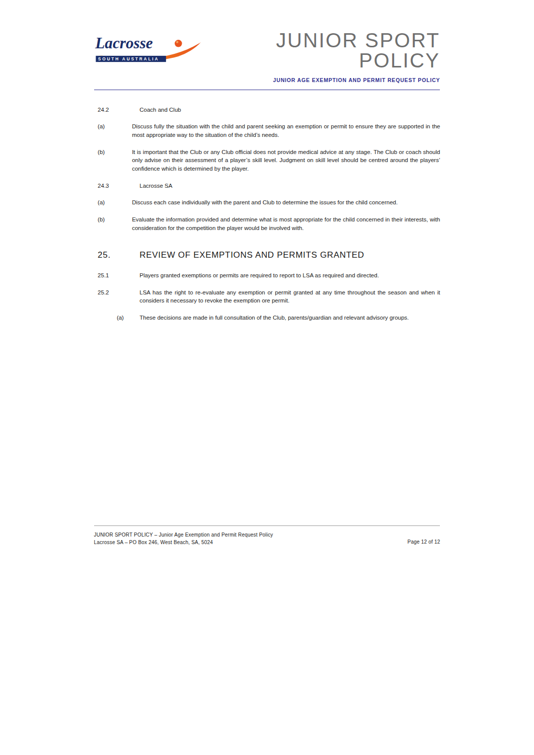Lacrosse SOUTH AUSTRALIA
Junior Sport Policy
Junior Age Exemption and Permit Request Policy
24.2
Coach and Club
(a)
Discuss fully the situation with the child and parent seeking an exemption or permit to ensure they are supported in the most appropriate way to the situation of the child’s needs.
(b)
It is important that the Club or any Club official does not provide medical advice at any stage. The Club or coach should only advise on their assessment of a player’s skill level. Judgment on skill level should be centred around the players’ confidence which is determined by the player.
24.3
Lacrosse SA
(a)
Discuss each case individually with the parent and Club to determine the issues for the child concerned.
(b)
Evaluate the information provided and determine what is most appropriate for the child concerned in their interests, with consideration for the competition the player would be involved with.
25. Review of Exemptions and Permits Granted
25.1
Players granted exemptions or permits are required to report to LSA as required and directed.
25.2
LSA has the right to re-evaluate any exemption or permit granted at any time throughout the season and when it considers it necessary to revoke the exemption ore permit.
(a)
These decisions are made in full consultation of the Club, parents/guardian and relevant advisory groups.
JUNIOR SPORT POLICY – Junior Age Exemption and Permit Request Policy
Lacrosse SA – PO Box 246, West Beach, SA, 5024
Page 12 of 12